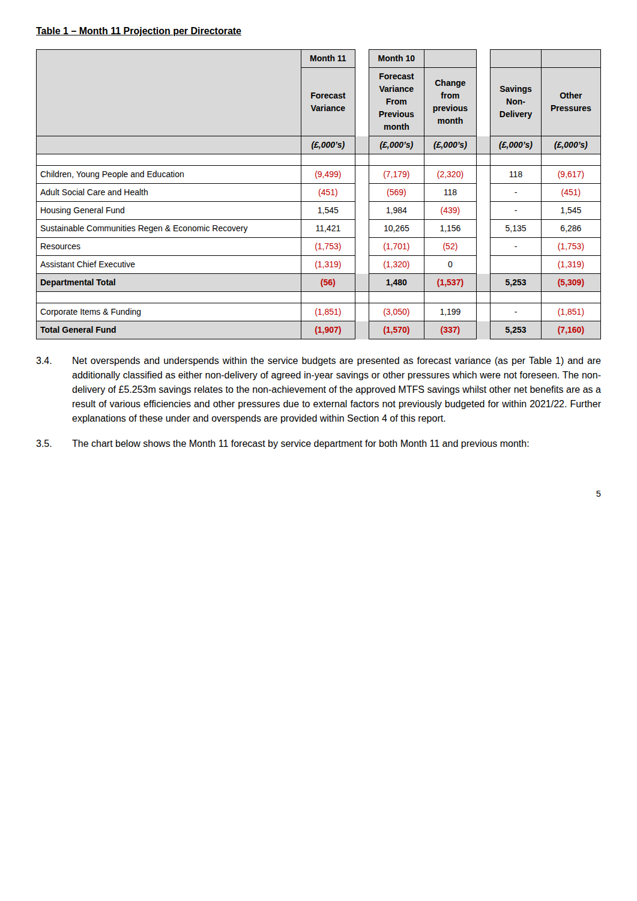Table 1 – Month 11 Projection per Directorate
| | Month 11 | | Month 10 | | | | |
| --- | --- | --- | --- | --- | --- | --- | --- |
| Forecast Variance | | Forecast Variance From Previous month | Change from previous month | | Savings Non- Delivery | Other Pressures |
| | (£,000’s) | | (£,000’s) | (£,000’s) | | (£,000’s) | (£,000’s) |
| Children, Young People and Education | (9,499) | | (7,179) | (2,320) | | 118 | (9,617) |
| Adult Social Care and Health | (451) | | (569) | 118 | | - | (451) |
| Housing General Fund | 1,545 | | 1,984 | (439) | | - | 1,545 |
| Sustainable Communities Regen & Economic Recovery | 11,421 | | 10,265 | 1,156 | | 5,135 | 6,286 |
| Resources | (1,753) | | (1,701) | (52) | | - | (1,753) |
| Assistant Chief Executive | (1,319) | | (1,320) | 0 | | | (1,319) |
| Departmental Total | (56) | | 1,480 | (1,537) | | 5,253 | (5,309) |
| Corporate Items & Funding | (1,851) | | (3,050) | 1,199 | | - | (1,851) |
| Total General Fund | (1,907) | | (1,570) | (337) | | 5,253 | (7,160) |
3.4.
Net overspends and underspends within the service budgets are presented as forecast variance (as per Table 1) and are additionally classified as either non-delivery of agreed in-year savings or other pressures which were not foreseen. The non-delivery of £5.253m savings relates to the non-achievement of the approved MTFS savings whilst other net benefits are as a result of various efficiencies and other pressures due to external factors not previously budgeted for within 2021/22. Further explanations of these under and overspends are provided within Section 4 of this report.
3.5.
The chart below shows the Month 11 forecast by service department for both Month 11 and previous month:
5